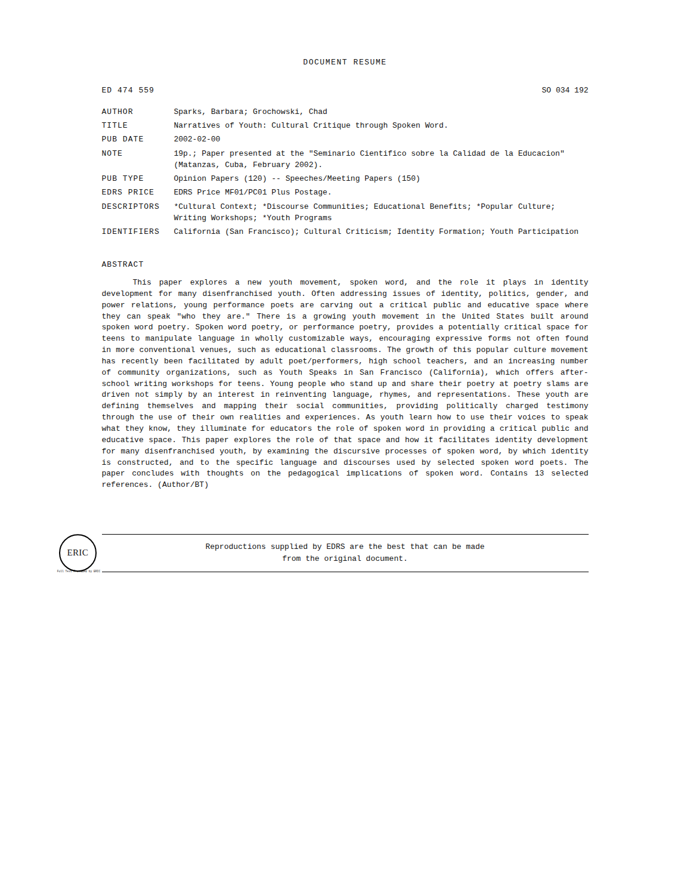DOCUMENT RESUME
| ED 474 559 | SO 034 192 |
| AUTHOR | Sparks, Barbara; Grochowski, Chad |
| TITLE | Narratives of Youth: Cultural Critique through Spoken Word. |
| PUB DATE | 2002-02-00 |
| NOTE | 19p.; Paper presented at the "Seminario Cientifico sobre la Calidad de la Educacion" (Matanzas, Cuba, February 2002). |
| PUB TYPE | Opinion Papers (120) -- Speeches/Meeting Papers (150) |
| EDRS PRICE | EDRS Price MF01/PC01 Plus Postage. |
| DESCRIPTORS | *Cultural Context; *Discourse Communities; Educational Benefits; *Popular Culture; Writing Workshops; *Youth Programs |
| IDENTIFIERS | California (San Francisco); Cultural Criticism; Identity Formation; Youth Participation |
ABSTRACT
This paper explores a new youth movement, spoken word, and the role it plays in identity development for many disenfranchised youth. Often addressing issues of identity, politics, gender, and power relations, young performance poets are carving out a critical public and educative space where they can speak "who they are." There is a growing youth movement in the United States built around spoken word poetry. Spoken word poetry, or performance poetry, provides a potentially critical space for teens to manipulate language in wholly customizable ways, encouraging expressive forms not often found in more conventional venues, such as educational classrooms. The growth of this popular culture movement has recently been facilitated by adult poet/performers, high school teachers, and an increasing number of community organizations, such as Youth Speaks in San Francisco (California), which offers after-school writing workshops for teens. Young people who stand up and share their poetry at poetry slams are driven not simply by an interest in reinventing language, rhymes, and representations. These youth are defining themselves and mapping their social communities, providing politically charged testimony through the use of their own realities and experiences. As youth learn how to use their voices to speak what they know, they illuminate for educators the role of spoken word in providing a critical public and educative space. This paper explores the role of that space and how it facilitates identity development for many disenfranchised youth, by examining the discursive processes of spoken word, by which identity is constructed, and to the specific language and discourses used by selected spoken word poets. The paper concludes with thoughts on the pedagogical implications of spoken word. Contains 13 selected references. (Author/BT)
ERIC
Full Text Provided by ERIC
Reproductions supplied by EDRS are the best that can be made
from the original document.